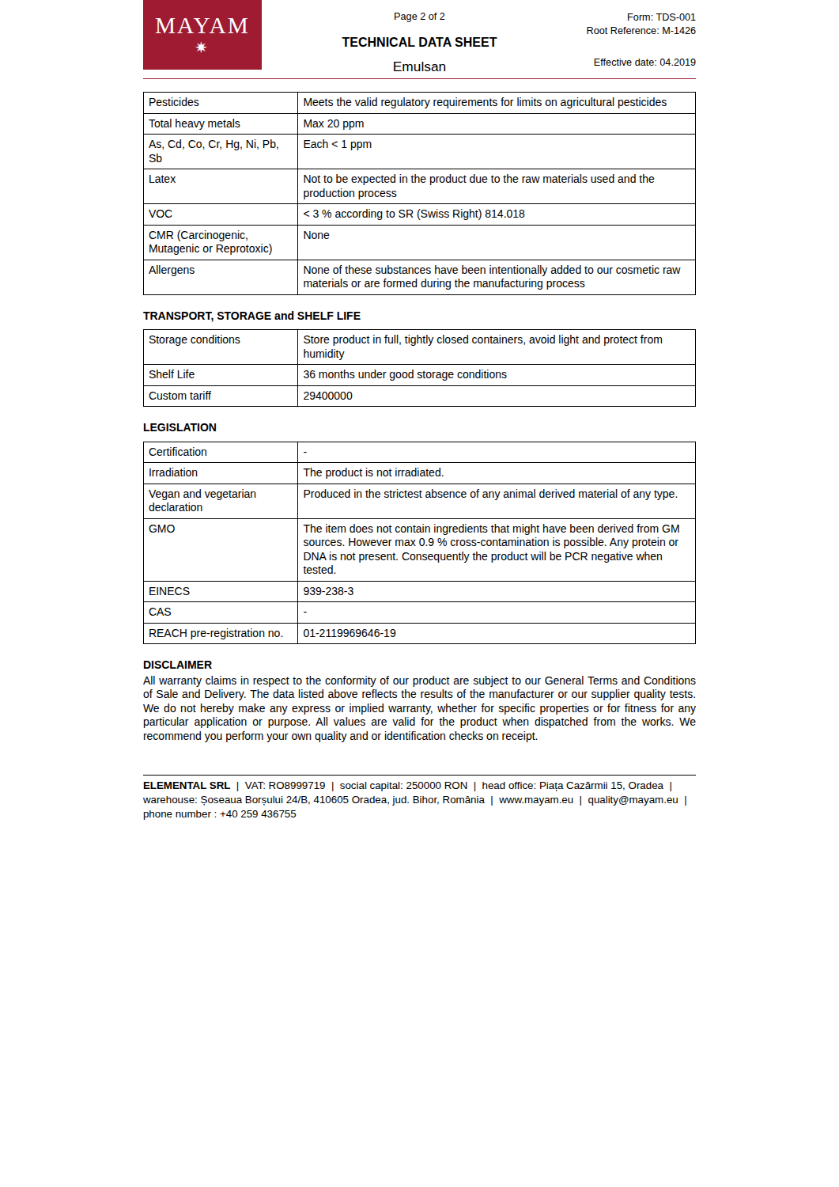MAYAM ✷
Page 2 of 2
Form: TDS-001
Root Reference: M-1426
TECHNICAL DATA SHEET
Effective date: 04.2019
Emulsan
| Pesticides | Meets the valid regulatory requirements for limits on agricultural pesticides |
| Total heavy metals | Max 20 ppm |
| As, Cd, Co, Cr, Hg, Ni, Pb, Sb | Each < 1 ppm |
| Latex | Not to be expected in the product due to the raw materials used and the production process |
| VOC | < 3 % according to SR (Swiss Right) 814.018 |
| CMR (Carcinogenic, Mutagenic or Reprotoxic) | None |
| Allergens | None of these substances have been intentionally added to our cosmetic raw materials or are formed during the manufacturing process |
TRANSPORT, STORAGE and SHELF LIFE
| Storage conditions | Store product in full, tightly closed containers, avoid light and protect from humidity |
| Shelf Life | 36 months under good storage conditions |
| Custom tariff | 29400000 |
LEGISLATION
| Certification | - |
| Irradiation | The product is not irradiated. |
| Vegan and vegetarian declaration | Produced in the strictest absence of any animal derived material of any type. |
| GMO | The item does not contain ingredients that might have been derived from GM sources. However max 0.9 % cross-contamination is possible. Any protein or DNA is not present. Consequently the product will be PCR negative when tested. |
| EINECS | 939-238-3 |
| CAS | - |
| REACH pre-registration no. | 01-2119969646-19 |
DISCLAIMER
All warranty claims in respect to the conformity of our product are subject to our General Terms and Conditions of Sale and Delivery. The data listed above reflects the results of the manufacturer or our supplier quality tests. We do not hereby make any express or implied warranty, whether for specific properties or for fitness for any particular application or purpose. All values are valid for the product when dispatched from the works. We recommend you perform your own quality and or identification checks on receipt.
ELEMENTAL SRL | VAT: RO8999719 | social capital: 250000 RON | head office: Piața Cazărmii 15, Oradea | warehouse: Șoseaua Borșului 24/B, 410605 Oradea, jud. Bihor, România | www.mayam.eu | quality@mayam.eu | phone number : +40 259 436755